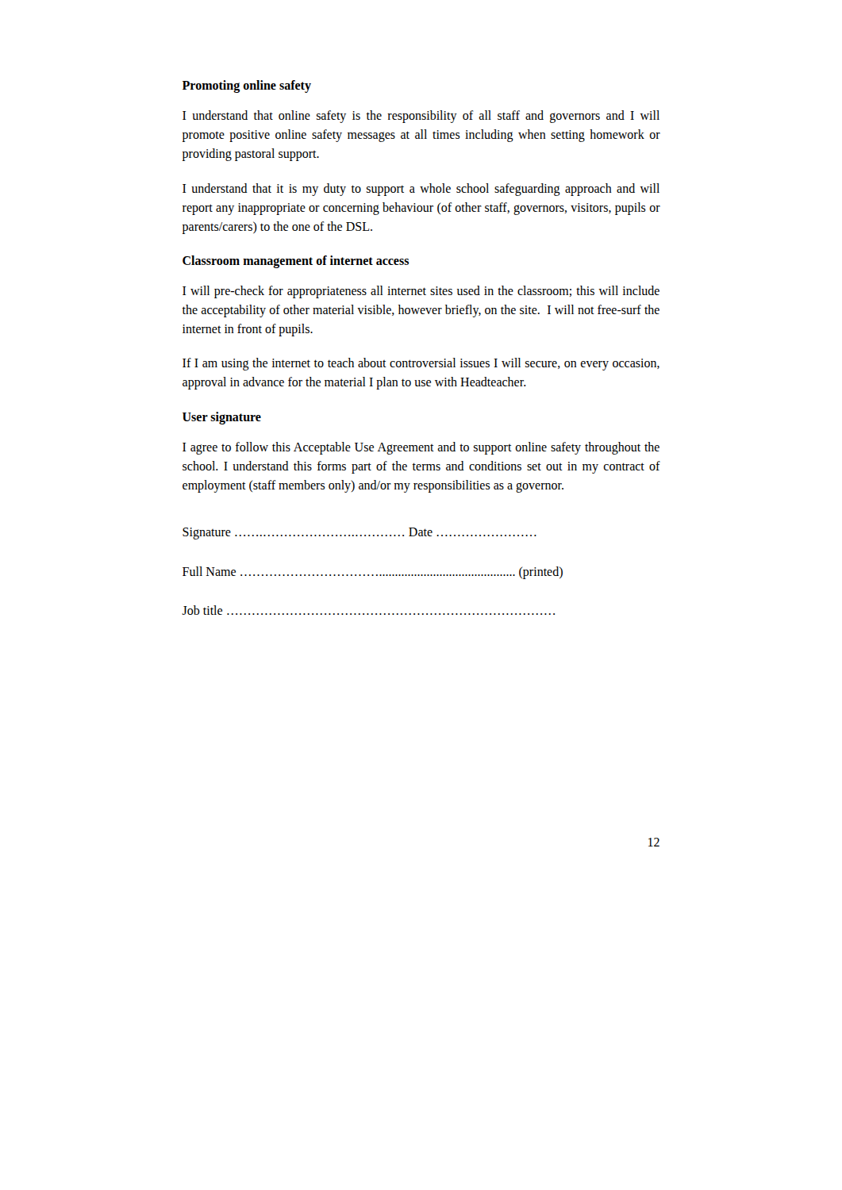Promoting online safety
I understand that online safety is the responsibility of all staff and governors and I will promote positive online safety messages at all times including when setting homework or providing pastoral support.
I understand that it is my duty to support a whole school safeguarding approach and will report any inappropriate or concerning behaviour (of other staff, governors, visitors, pupils or parents/carers) to the one of the DSL.
Classroom management of internet access
I will pre-check for appropriateness all internet sites used in the classroom; this will include the acceptability of other material visible, however briefly, on the site. I will not free-surf the internet in front of pupils.
If I am using the internet to teach about controversial issues I will secure, on every occasion, approval in advance for the material I plan to use with Headteacher.
User signature
I agree to follow this Acceptable Use Agreement and to support online safety throughout the school. I understand this forms part of the terms and conditions set out in my contract of employment (staff members only) and/or my responsibilities as a governor.
Signature …….………………….………… Date ……………………
Full Name ……………………………........................................... (printed)
Job title ……………………………………………………………………
12